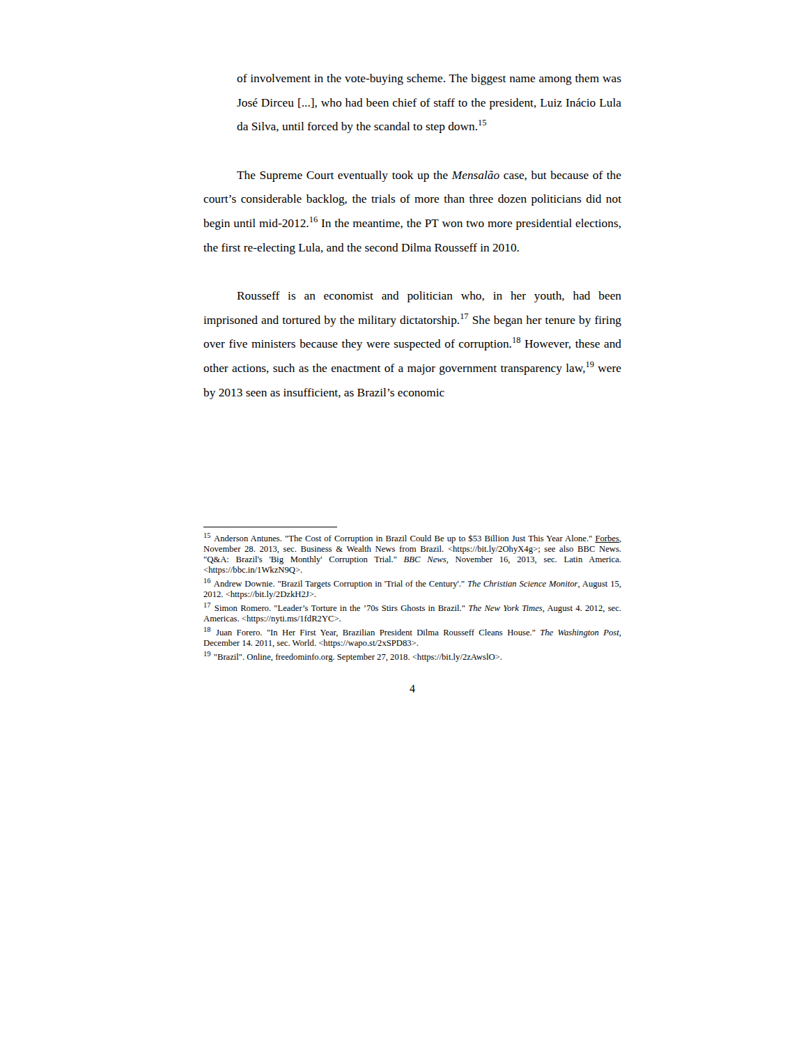of involvement in the vote-buying scheme. The biggest name among them was José Dirceu [...], who had been chief of staff to the president, Luiz Inácio Lula da Silva, until forced by the scandal to step down.15
The Supreme Court eventually took up the Mensalão case, but because of the court’s considerable backlog, the trials of more than three dozen politicians did not begin until mid-2012.16 In the meantime, the PT won two more presidential elections, the first re-electing Lula, and the second Dilma Rousseff in 2010.
Rousseff is an economist and politician who, in her youth, had been imprisoned and tortured by the military dictatorship.17 She began her tenure by firing over five ministers because they were suspected of corruption.18 However, these and other actions, such as the enactment of a major government transparency law,19 were by 2013 seen as insufficient, as Brazil’s economic
15 Anderson Antunes. "The Cost of Corruption in Brazil Could Be up to $53 Billion Just This Year Alone." Forbes, November 28. 2013, sec. Business & Wealth News from Brazil. <https://bit.ly/2OhyX4g>; see also BBC News. "Q&A: Brazil's 'Big Monthly' Corruption Trial." BBC News, November 16, 2013, sec. Latin America. <https://bbc.in/1WkzN9Q>.
16 Andrew Downie. "Brazil Targets Corruption in 'Trial of the Century'." The Christian Science Monitor, August 15, 2012. <https://bit.ly/2DzkH2J>.
17 Simon Romero. "Leader’s Torture in the ’70s Stirs Ghosts in Brazil." The New York Times, August 4. 2012, sec. Americas. <https://nyti.ms/1fdR2YC>.
18 Juan Forero. "In Her First Year, Brazilian President Dilma Rousseff Cleans House." The Washington Post, December 14. 2011, sec. World. <https://wapo.st/2xSPD83>.
19 "Brazil". Online, freedominfo.org. September 27, 2018. <https://bit.ly/2zAwslO>.
4